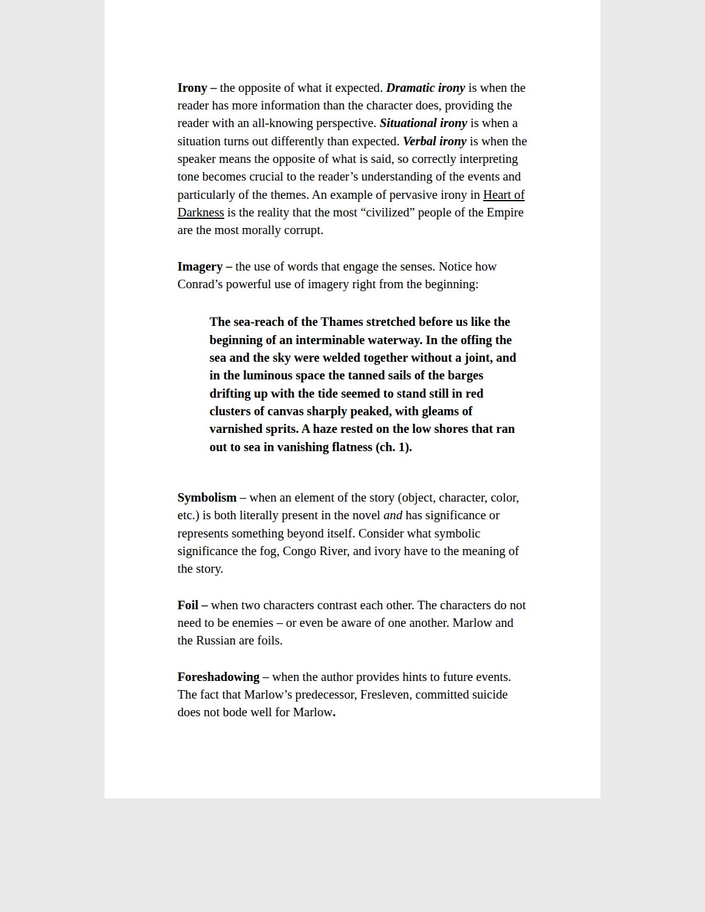Irony – the opposite of what it expected. Dramatic irony is when the reader has more information than the character does, providing the reader with an all-knowing perspective. Situational irony is when a situation turns out differently than expected. Verbal irony is when the speaker means the opposite of what is said, so correctly interpreting tone becomes crucial to the reader’s understanding of the events and particularly of the themes. An example of pervasive irony in Heart of Darkness is the reality that the most “civilized” people of the Empire are the most morally corrupt.
Imagery – the use of words that engage the senses. Notice how Conrad’s powerful use of imagery right from the beginning:
The sea-reach of the Thames stretched before us like the beginning of an interminable waterway. In the offing the sea and the sky were welded together without a joint, and in the luminous space the tanned sails of the barges drifting up with the tide seemed to stand still in red clusters of canvas sharply peaked, with gleams of varnished sprits. A haze rested on the low shores that ran out to sea in vanishing flatness (ch. 1).
Symbolism – when an element of the story (object, character, color, etc.) is both literally present in the novel and has significance or represents something beyond itself. Consider what symbolic significance the fog, Congo River, and ivory have to the meaning of the story.
Foil – when two characters contrast each other. The characters do not need to be enemies – or even be aware of one another. Marlow and the Russian are foils.
Foreshadowing – when the author provides hints to future events. The fact that Marlow’s predecessor, Fresleven, committed suicide does not bode well for Marlow.